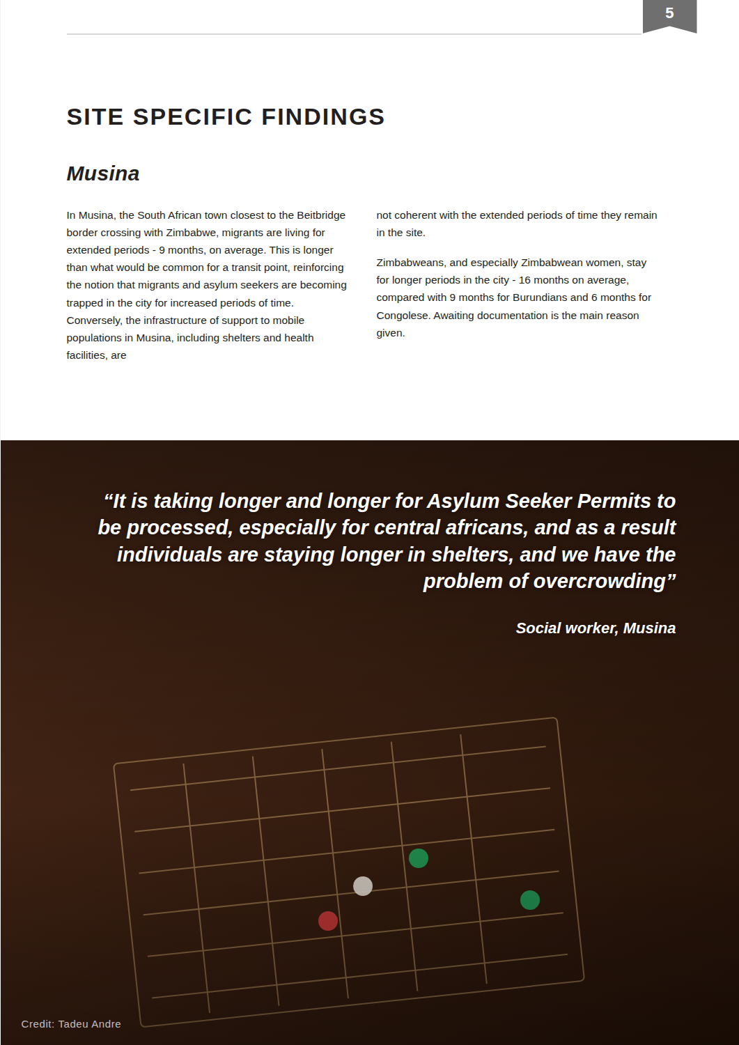5
Site Specific Findings
Musina
In Musina, the South African town closest to the Beitbridge border crossing with Zimbabwe, migrants are living for extended periods - 9 months, on average. This is longer than what would be common for a transit point, reinforcing the notion that migrants and asylum seekers are becoming trapped in the city for increased periods of time. Conversely, the infrastructure of support to mobile populations in Musina, including shelters and health facilities, are
not coherent with the extended periods of time they remain in the site.
Zimbabweans, and especially Zimbabwean women, stay for longer periods in the city - 16 months on average, compared with 9 months for Burundians and 6 months for Congolese. Awaiting documentation is the main reason given.
Credit: Tadeu Andre
“It is taking longer and longer for Asylum Seeker Permits to be processed, especially for central africans, and as a result individuals are staying longer in shelters, and we have the problem of overcrowding” Social worker, Musina